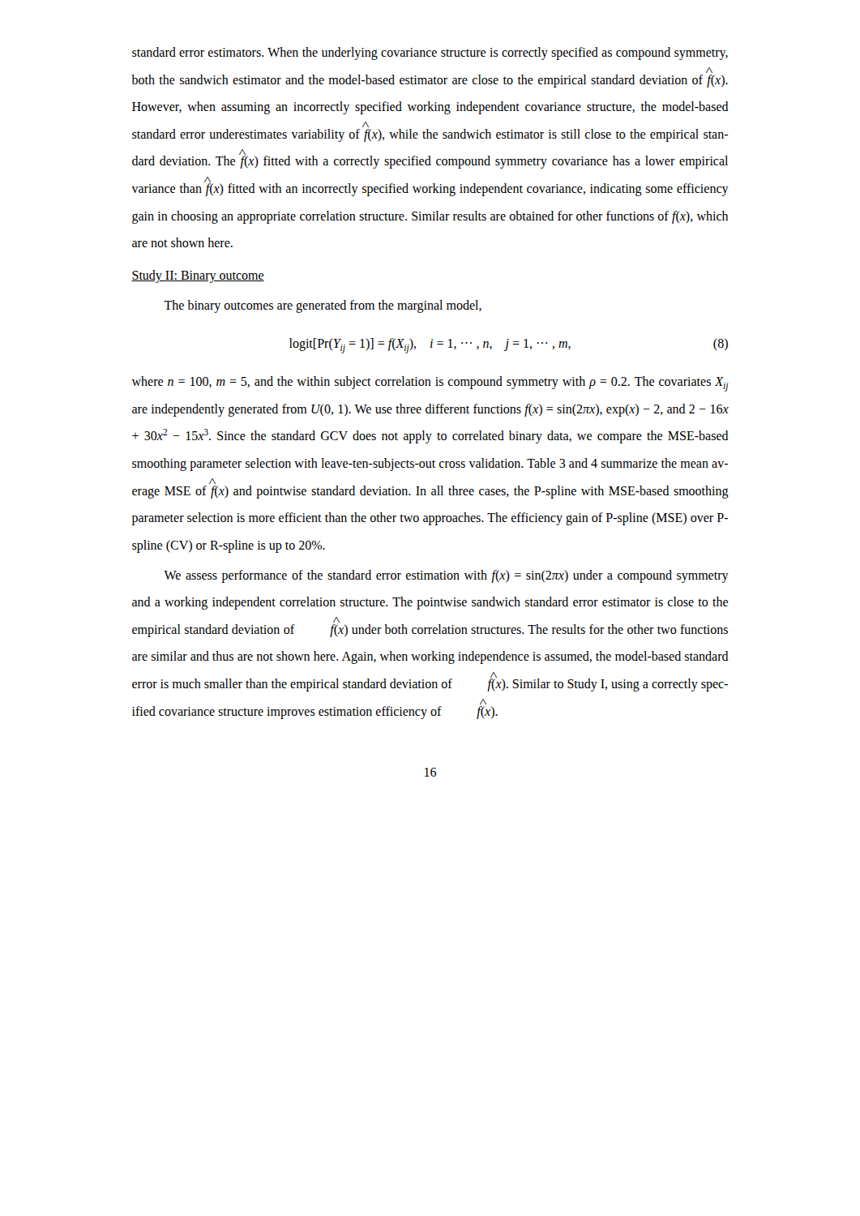standard error estimators. When the underlying covariance structure is correctly specified as compound symmetry, both the sandwich estimator and the model-based estimator are close to the empirical standard deviation of f(x). However, when assuming an incorrectly specified working independent covariance structure, the model-based standard error underestimates variability of f(x), while the sandwich estimator is still close to the empirical standard deviation. The f(x) fitted with a correctly specified compound symmetry covariance has a lower empirical variance than f(x) fitted with an incorrectly specified working independent covariance, indicating some efficiency gain in choosing an appropriate correlation structure. Similar results are obtained for other functions of f(x), which are not shown here.
Study II: Binary outcome
The binary outcomes are generated from the marginal model,
logit[Pr(Yij = 1)] = f(Xij), i = 1, ··· , n, j = 1, ··· , m, (8)
where n = 100, m = 5, and the within subject correlation is compound symmetry with ρ = 0.2. The covariates Xij are independently generated from U(0, 1). We use three different functions f(x) = sin(2πx), exp(x) − 2, and 2 − 16x + 30x2 − 15x3. Since the standard GCV does not apply to correlated binary data, we compare the MSE-based smoothing parameter selection with leave-ten-subjects-out cross validation. Table 3 and 4 summarize the mean average MSE of f(x) and pointwise standard deviation. In all three cases, the P-spline with MSE-based smoothing parameter selection is more efficient than the other two approaches. The efficiency gain of P-spline (MSE) over P-spline (CV) or R-spline is up to 20%.
We assess performance of the standard error estimation with f(x) = sin(2πx) under a compound symmetry and a working independent correlation structure. The pointwise sandwich standard error estimator is close to the empirical standard deviation of f(x) under both correlation structures. The results for the other two functions are similar and thus are not shown here. Again, when working independence is assumed, the model-based standard error is much smaller than the empirical standard deviation of f(x). Similar to Study I, using a correctly specified covariance structure improves estimation efficiency of f(x).
16